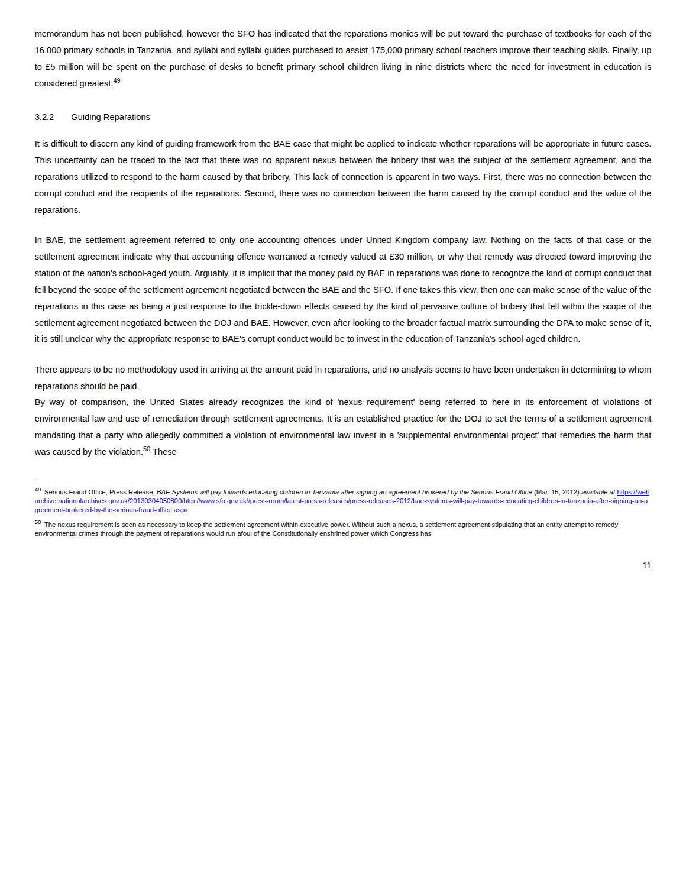memorandum has not been published, however the SFO has indicated that the reparations monies will be put toward the purchase of textbooks for each of the 16,000 primary schools in Tanzania, and syllabi and syllabi guides purchased to assist 175,000 primary school teachers improve their teaching skills. Finally, up to £5 million will be spent on the purchase of desks to benefit primary school children living in nine districts where the need for investment in education is considered greatest.49
3.2.2 Guiding Reparations
It is difficult to discern any kind of guiding framework from the BAE case that might be applied to indicate whether reparations will be appropriate in future cases. This uncertainty can be traced to the fact that there was no apparent nexus between the bribery that was the subject of the settlement agreement, and the reparations utilized to respond to the harm caused by that bribery. This lack of connection is apparent in two ways. First, there was no connection between the corrupt conduct and the recipients of the reparations. Second, there was no connection between the harm caused by the corrupt conduct and the value of the reparations.
In BAE, the settlement agreement referred to only one accounting offences under United Kingdom company law. Nothing on the facts of that case or the settlement agreement indicate why that accounting offence warranted a remedy valued at £30 million, or why that remedy was directed toward improving the station of the nation's school-aged youth. Arguably, it is implicit that the money paid by BAE in reparations was done to recognize the kind of corrupt conduct that fell beyond the scope of the settlement agreement negotiated between the BAE and the SFO. If one takes this view, then one can make sense of the value of the reparations in this case as being a just response to the trickle-down effects caused by the kind of pervasive culture of bribery that fell within the scope of the settlement agreement negotiated between the DOJ and BAE. However, even after looking to the broader factual matrix surrounding the DPA to make sense of it, it is still unclear why the appropriate response to BAE's corrupt conduct would be to invest in the education of Tanzania's school-aged children.
There appears to be no methodology used in arriving at the amount paid in reparations, and no analysis seems to have been undertaken in determining to whom reparations should be paid.
By way of comparison, the United States already recognizes the kind of 'nexus requirement' being referred to here in its enforcement of violations of environmental law and use of remediation through settlement agreements. It is an established practice for the DOJ to set the terms of a settlement agreement mandating that a party who allegedly committed a violation of environmental law invest in a 'supplemental environmental project' that remedies the harm that was caused by the violation.50 These
49 Serious Fraud Office, Press Release, BAE Systems will pay towards educating children in Tanzania after signing an agreement brokered by the Serious Fraud Office (Mar. 15, 2012) available at https://webarchive.nationalarchives.gov.uk/20130304050800/http://www.sfo.gov.uk//press-room/latest-press-releases/press-releases-2012/bae-systems-will-pay-towards-educating-children-in-tanzania-after-signing-an-agreement-brokered-by-the-serious-fraud-office.aspx
50 The nexus requirement is seen as necessary to keep the settlement agreement within executive power. Without such a nexus, a settlement agreement stipulating that an entity attempt to remedy environmental crimes through the payment of reparations would run afoul of the Constitutionally enshrined power which Congress has
11